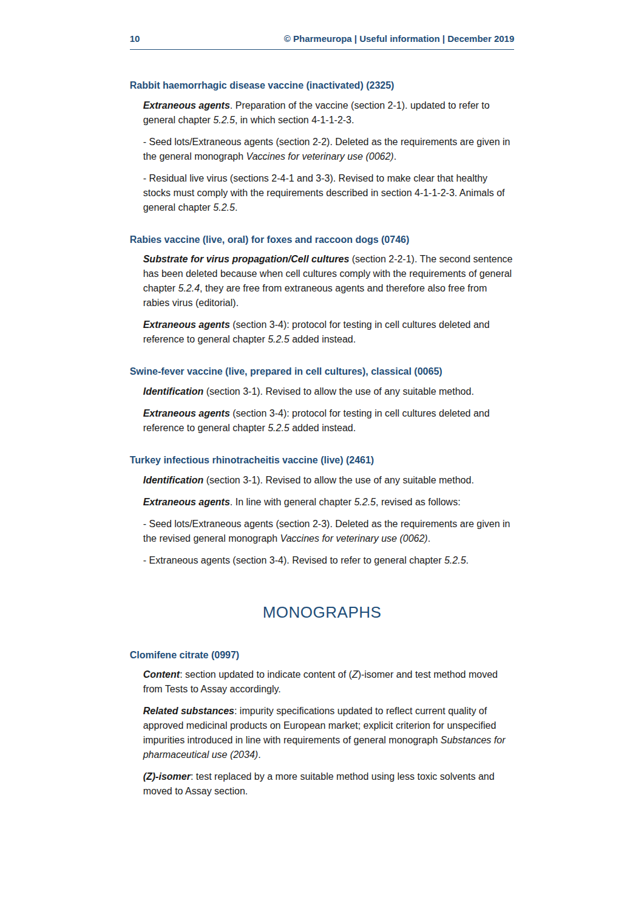10 © Pharmeuropa | Useful information | December 2019
Rabbit haemorrhagic disease vaccine (inactivated) (2325)
Extraneous agents. Preparation of the vaccine (section 2-1). updated to refer to general chapter 5.2.5, in which section 4-1-1-2-3.
- Seed lots/Extraneous agents (section 2-2). Deleted as the requirements are given in the general monograph Vaccines for veterinary use (0062).
- Residual live virus (sections 2-4-1 and 3-3). Revised to make clear that healthy stocks must comply with the requirements described in section 4-1-1-2-3. Animals of general chapter 5.2.5.
Rabies vaccine (live, oral) for foxes and raccoon dogs (0746)
Substrate for virus propagation/Cell cultures (section 2-2-1). The second sentence has been deleted because when cell cultures comply with the requirements of general chapter 5.2.4, they are free from extraneous agents and therefore also free from rabies virus (editorial).
Extraneous agents (section 3-4): protocol for testing in cell cultures deleted and reference to general chapter 5.2.5 added instead.
Swine-fever vaccine (live, prepared in cell cultures), classical (0065)
Identification (section 3-1). Revised to allow the use of any suitable method.
Extraneous agents (section 3-4): protocol for testing in cell cultures deleted and reference to general chapter 5.2.5 added instead.
Turkey infectious rhinotracheitis vaccine (live) (2461)
Identification (section 3-1). Revised to allow the use of any suitable method.
Extraneous agents. In line with general chapter 5.2.5, revised as follows:
- Seed lots/Extraneous agents (section 2-3). Deleted as the requirements are given in the revised general monograph Vaccines for veterinary use (0062).
- Extraneous agents (section 3-4). Revised to refer to general chapter 5.2.5.
MONOGRAPHS
Clomifene citrate (0997)
Content: section updated to indicate content of (Z)-isomer and test method moved from Tests to Assay accordingly.
Related substances: impurity specifications updated to reflect current quality of approved medicinal products on European market; explicit criterion for unspecified impurities introduced in line with requirements of general monograph Substances for pharmaceutical use (2034).
(Z)-isomer: test replaced by a more suitable method using less toxic solvents and moved to Assay section.